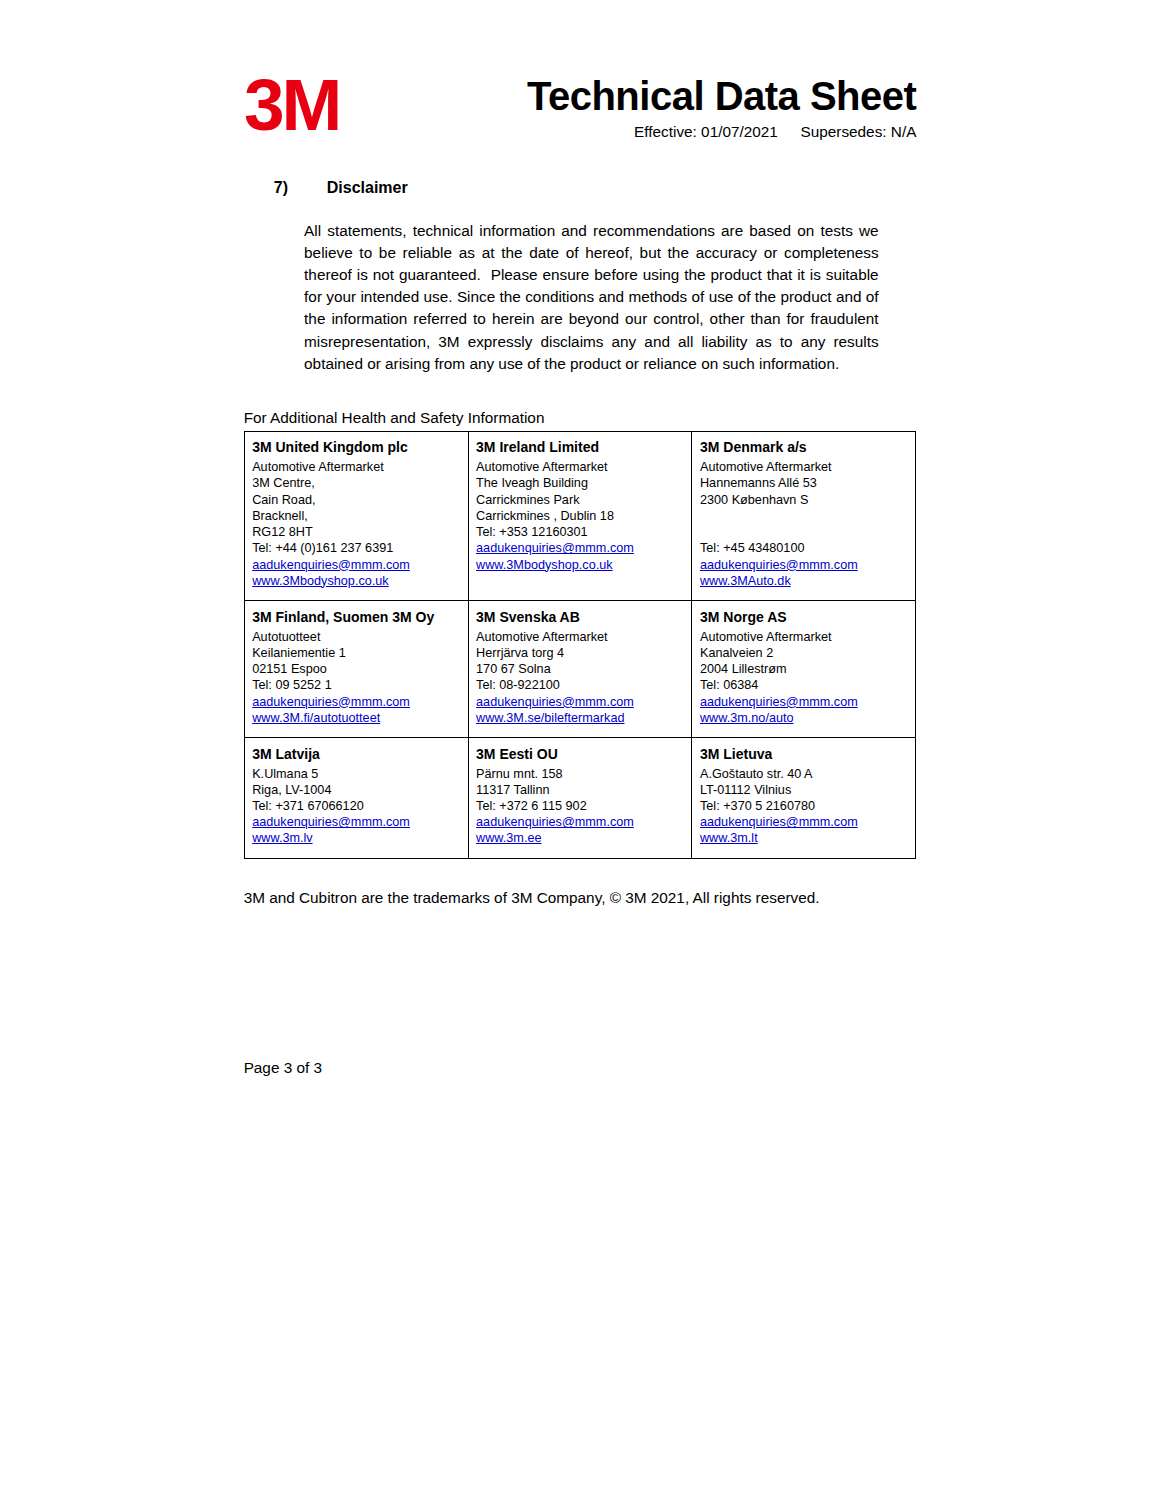3M
Technical Data Sheet
Effective: 01/07/2021 Supersedes: N/A
7) Disclaimer
All statements, technical information and recommendations are based on tests we believe to be reliable as at the date of hereof, but the accuracy or completeness thereof is not guaranteed. Please ensure before using the product that it is suitable for your intended use. Since the conditions and methods of use of the product and of the information referred to herein are beyond our control, other than for fraudulent misrepresentation, 3M expressly disclaims any and all liability as to any results obtained or arising from any use of the product or reliance on such information.
For Additional Health and Safety Information
| 3M United Kingdom plc Automotive Aftermarket 3M Centre, Cain Road, Bracknell, RG12 8HT Tel: +44 (0)161 237 6391 aadukenquiries@mmm.com www.3Mbodyshop.co.uk | 3M Ireland Limited Automotive Aftermarket The Iveagh Building Carrickmines Park Carrickmines , Dublin 18 Tel: +353 12160301 aadukenquiries@mmm.com www.3Mbodyshop.co.uk | 3M Denmark a/s Automotive Aftermarket Hannemanns Allé 53 2300 København S Tel: +45 43480100 aadukenquiries@mmm.com www.3MAuto.dk |
| 3M Finland, Suomen 3M Oy Autotuotteet Keilaniementie 1 02151 Espoo Tel: 09 5252 1 aadukenquiries@mmm.com www.3M.fi/autotuotteet | 3M Svenska AB Automotive Aftermarket Herrjärva torg 4 170 67 Solna Tel: 08-922100 aadukenquiries@mmm.com www.3M.se/bileftermarkad | 3M Norge AS Automotive Aftermarket Kanalveien 2 2004 Lillestrøm Tel: 06384 aadukenquiries@mmm.com www.3m.no/auto |
| 3M Latvija K.Ulmana 5 Riga, LV-1004 Tel: +371 67066120 aadukenquiries@mmm.com www.3m.lv | 3M Eesti OU Pärnu mnt. 158 11317 Tallinn Tel: +372 6 115 902 aadukenquiries@mmm.com www.3m.ee | 3M Lietuva A.Goštauto str. 40 A LT-01112 Vilnius Tel: +370 5 2160780 aadukenquiries@mmm.com www.3m.lt |
3M and Cubitron are the trademarks of 3M Company, © 3M 2021, All rights reserved.
Page 3 of 3